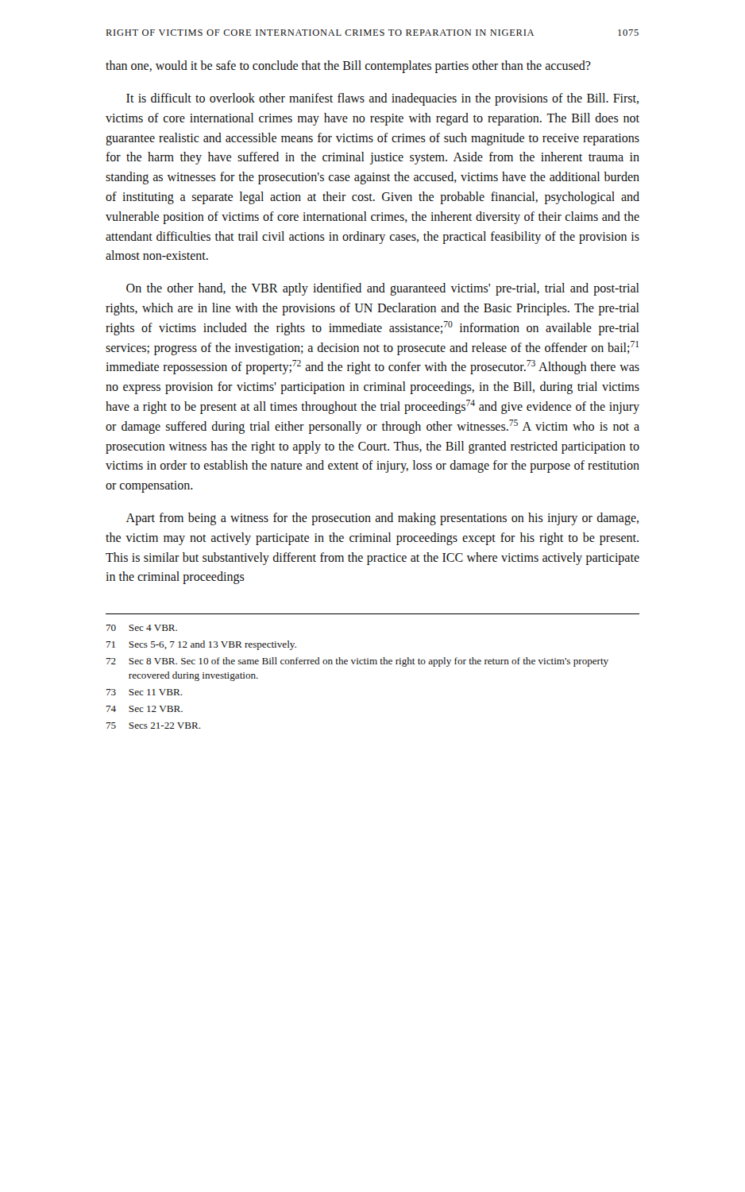Right of victims of core international crimes to reparation in Nigeria 1075
than one, would it be safe to conclude that the Bill contemplates parties other than the accused?
It is difficult to overlook other manifest flaws and inadequacies in the provisions of the Bill. First, victims of core international crimes may have no respite with regard to reparation. The Bill does not guarantee realistic and accessible means for victims of crimes of such magnitude to receive reparations for the harm they have suffered in the criminal justice system. Aside from the inherent trauma in standing as witnesses for the prosecution's case against the accused, victims have the additional burden of instituting a separate legal action at their cost. Given the probable financial, psychological and vulnerable position of victims of core international crimes, the inherent diversity of their claims and the attendant difficulties that trail civil actions in ordinary cases, the practical feasibility of the provision is almost non-existent.
On the other hand, the VBR aptly identified and guaranteed victims' pre-trial, trial and post-trial rights, which are in line with the provisions of UN Declaration and the Basic Principles. The pre-trial rights of victims included the rights to immediate assistance;70 information on available pre-trial services; progress of the investigation; a decision not to prosecute and release of the offender on bail;71 immediate repossession of property;72 and the right to confer with the prosecutor.73 Although there was no express provision for victims' participation in criminal proceedings, in the Bill, during trial victims have a right to be present at all times throughout the trial proceedings74 and give evidence of the injury or damage suffered during trial either personally or through other witnesses.75 A victim who is not a prosecution witness has the right to apply to the Court. Thus, the Bill granted restricted participation to victims in order to establish the nature and extent of injury, loss or damage for the purpose of restitution or compensation.
Apart from being a witness for the prosecution and making presentations on his injury or damage, the victim may not actively participate in the criminal proceedings except for his right to be present. This is similar but substantively different from the practice at the ICC where victims actively participate in the criminal proceedings
70 Sec 4 VBR.
71 Secs 5-6, 7 12 and 13 VBR respectively.
72 Sec 8 VBR. Sec 10 of the same Bill conferred on the victim the right to apply for the return of the victim's property recovered during investigation.
73 Sec 11 VBR.
74 Sec 12 VBR.
75 Secs 21-22 VBR.